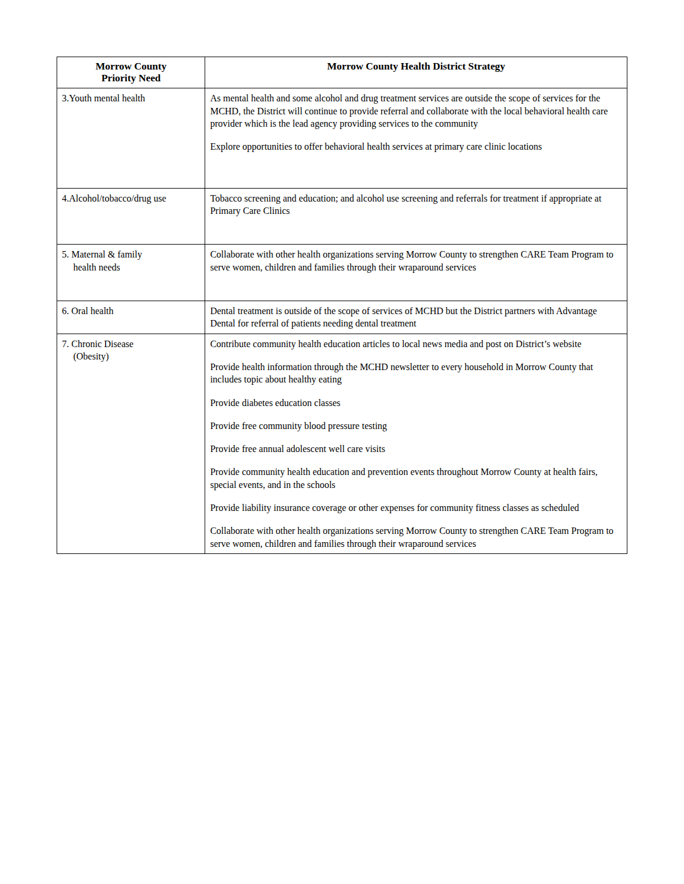| Morrow County Priority Need | Morrow County Health District Strategy |
| --- | --- |
| 3.Youth mental health | As mental health and some alcohol and drug treatment services are outside the scope of services for the MCHD, the District will continue to provide referral and collaborate with the local behavioral health care provider which is the lead agency providing services to the community Explore opportunities to offer behavioral health services at primary care clinic locations |
| 4.Alcohol/tobacco/drug use | Tobacco screening and education; and alcohol use screening and referrals for treatment if appropriate at Primary Care Clinics |
| 5. Maternal & family health needs | Collaborate with other health organizations serving Morrow County to strengthen CARE Team Program to serve women, children and families through their wraparound services |
| 6. Oral health | Dental treatment is outside of the scope of services of MCHD but the District partners with Advantage Dental for referral of patients needing dental treatment |
| 7. Chronic Disease (Obesity) | Contribute community health education articles to local news media and post on District’s website Provide health information through the MCHD newsletter to every household in Morrow County that includes topic about healthy eating Provide diabetes education classes Provide free community blood pressure testing Provide free annual adolescent well care visits Provide community health education and prevention events throughout Morrow County at health fairs, special events, and in the schools Provide liability insurance coverage or other expenses for community fitness classes as scheduled Collaborate with other health organizations serving Morrow County to strengthen CARE Team Program to serve women, children and families through their wraparound services |